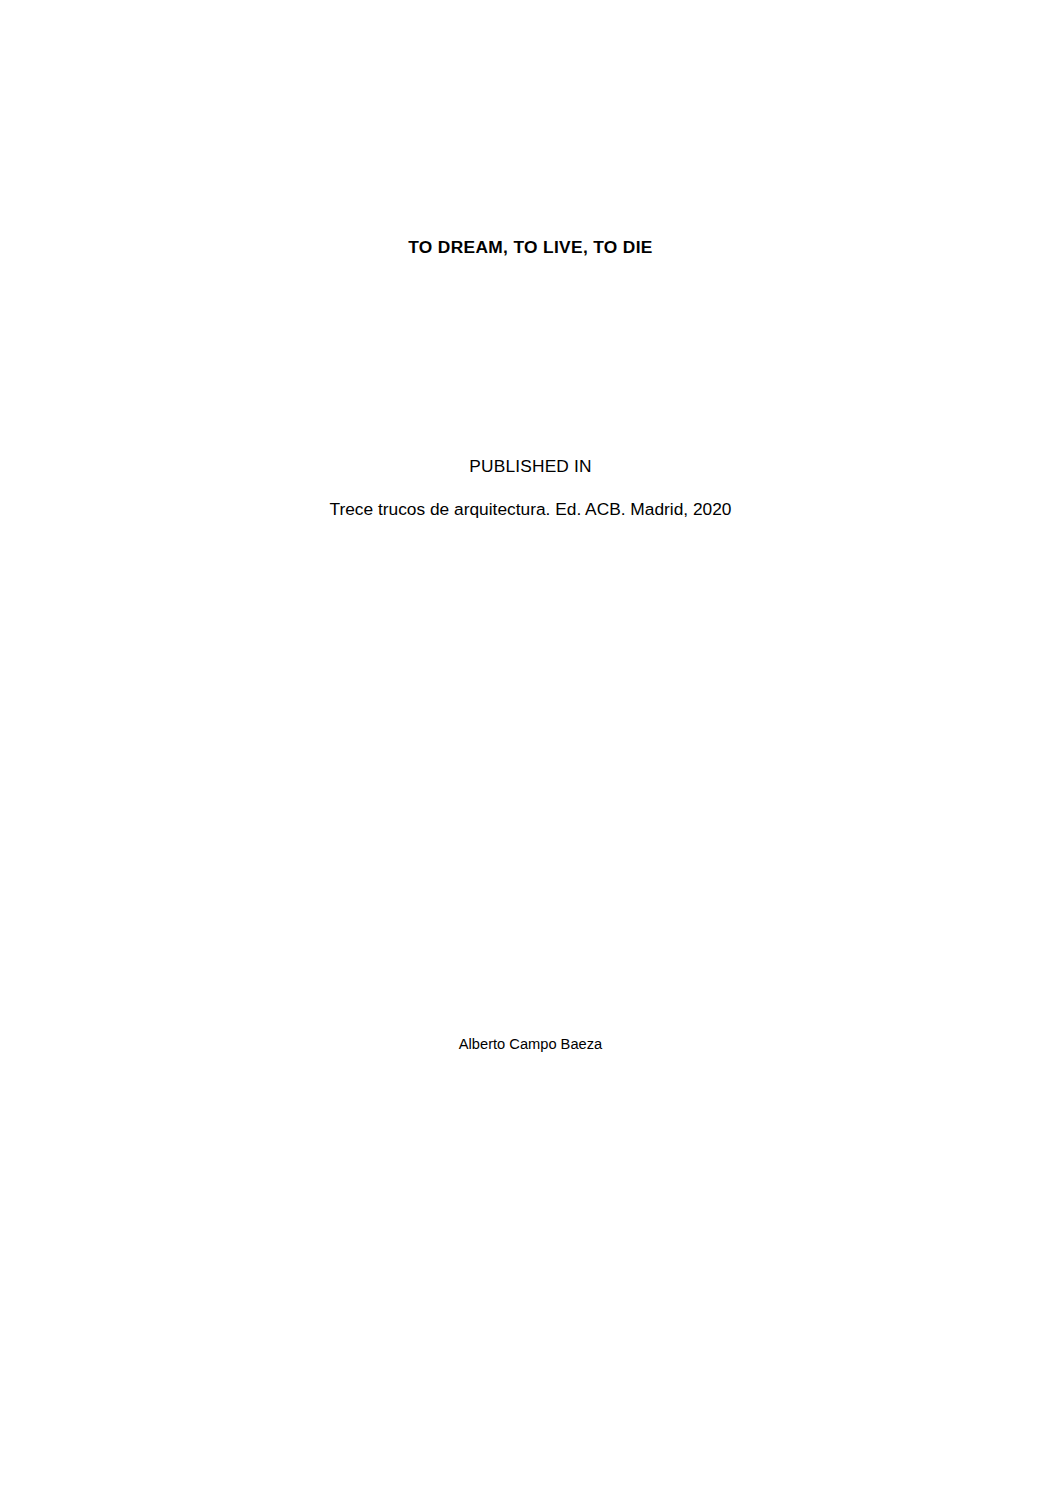TO DREAM, TO LIVE, TO DIE
PUBLISHED IN
Trece trucos de arquitectura. Ed. ACB. Madrid, 2020
Alberto Campo Baeza